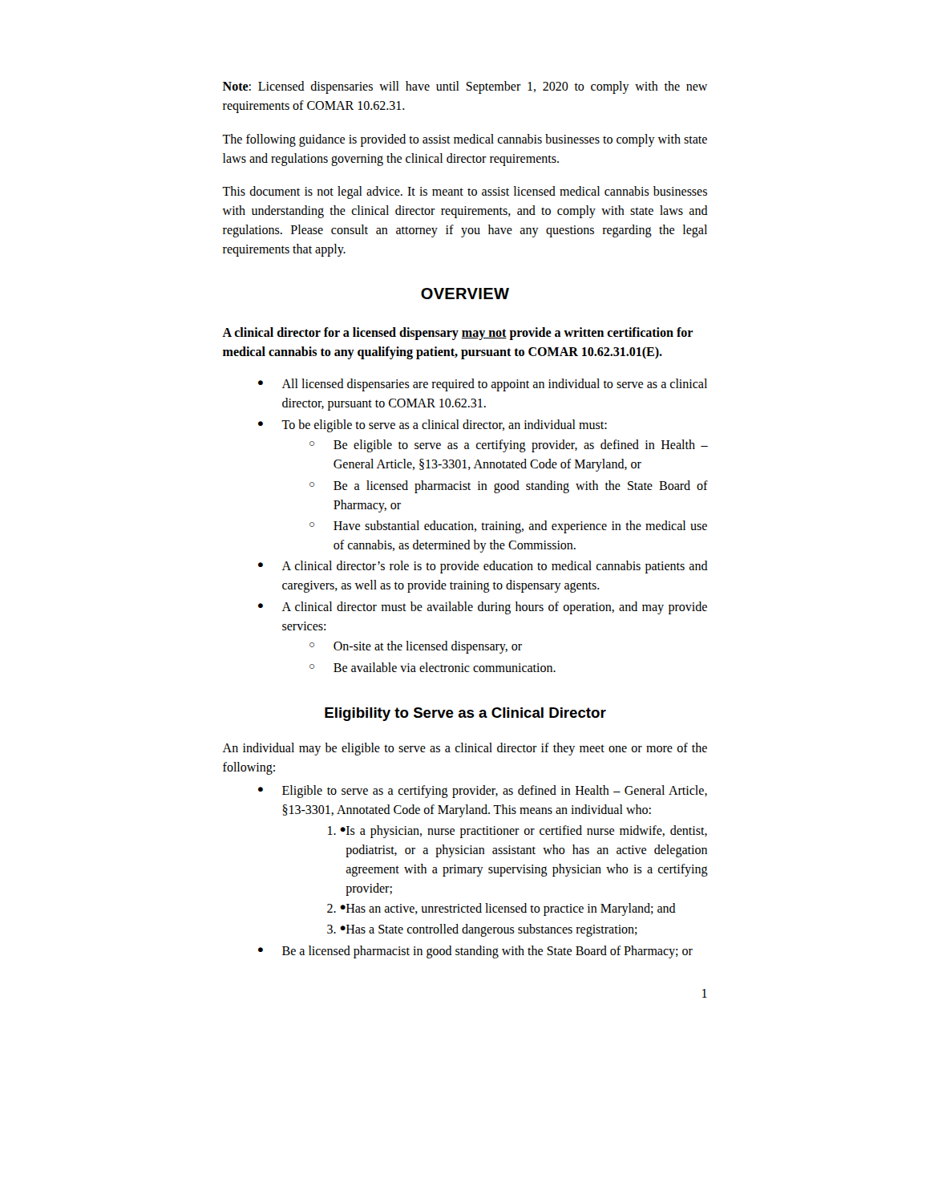Note: Licensed dispensaries will have until September 1, 2020 to comply with the new requirements of COMAR 10.62.31.
The following guidance is provided to assist medical cannabis businesses to comply with state laws and regulations governing the clinical director requirements.
This document is not legal advice. It is meant to assist licensed medical cannabis businesses with understanding the clinical director requirements, and to comply with state laws and regulations. Please consult an attorney if you have any questions regarding the legal requirements that apply.
OVERVIEW
A clinical director for a licensed dispensary may not provide a written certification for medical cannabis to any qualifying patient, pursuant to COMAR 10.62.31.01(E).
All licensed dispensaries are required to appoint an individual to serve as a clinical director, pursuant to COMAR 10.62.31.
To be eligible to serve as a clinical director, an individual must:
Be eligible to serve as a certifying provider, as defined in Health – General Article, §13-3301, Annotated Code of Maryland, or
Be a licensed pharmacist in good standing with the State Board of Pharmacy, or
Have substantial education, training, and experience in the medical use of cannabis, as determined by the Commission.
A clinical director’s role is to provide education to medical cannabis patients and caregivers, as well as to provide training to dispensary agents.
A clinical director must be available during hours of operation, and may provide services:
On-site at the licensed dispensary, or
Be available via electronic communication.
Eligibility to Serve as a Clinical Director
An individual may be eligible to serve as a clinical director if they meet one or more of the following:
Eligible to serve as a certifying provider, as defined in Health – General Article, §13-3301, Annotated Code of Maryland. This means an individual who:
Is a physician, nurse practitioner or certified nurse midwife, dentist, podiatrist, or a physician assistant who has an active delegation agreement with a primary supervising physician who is a certifying provider;
Has an active, unrestricted licensed to practice in Maryland; and
Has a State controlled dangerous substances registration;
Be a licensed pharmacist in good standing with the State Board of Pharmacy; or
1